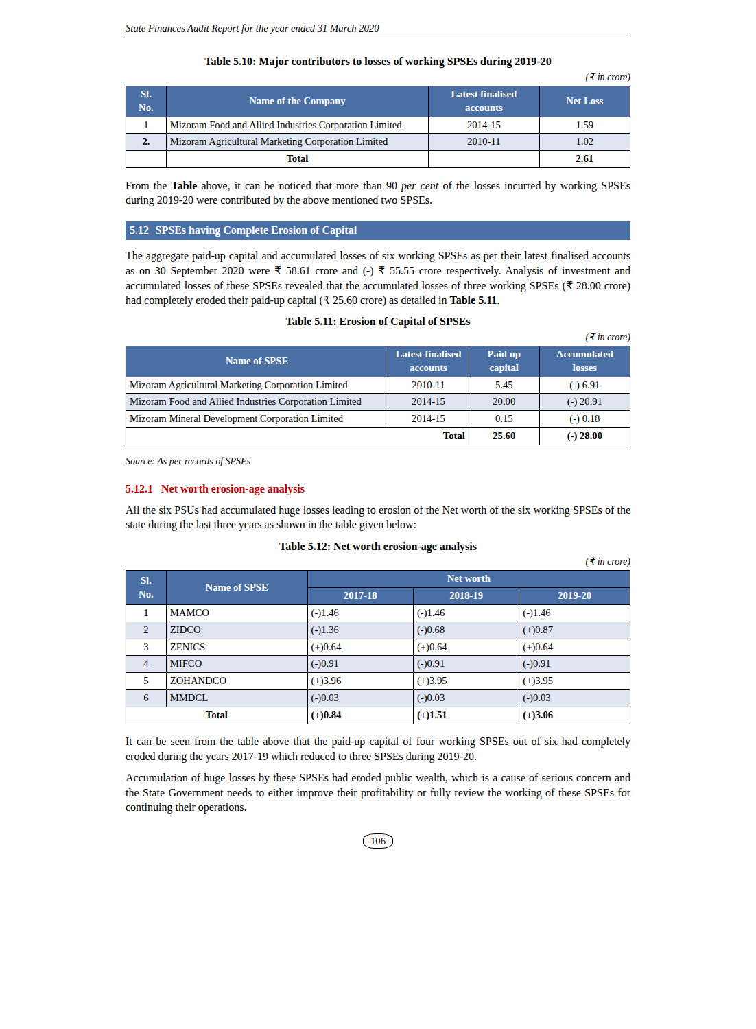State Finances Audit Report for the year ended 31 March 2020
Table 5.10: Major contributors to losses of working SPSEs during 2019-20
(₹ in crore)
| Sl. No. | Name of the Company | Latest finalised accounts | Net Loss |
| --- | --- | --- | --- |
| 1 | Mizoram Food and Allied Industries Corporation Limited | 2014-15 | 1.59 |
| 2. | Mizoram Agricultural Marketing Corporation Limited | 2010-11 | 1.02 |
| | Total | | 2.61 |
From the Table above, it can be noticed that more than 90 per cent of the losses incurred by working SPSEs during 2019-20 were contributed by the above mentioned two SPSEs.
5.12 SPSEs having Complete Erosion of Capital
The aggregate paid-up capital and accumulated losses of six working SPSEs as per their latest finalised accounts as on 30 September 2020 were ₹ 58.61 crore and (-) ₹ 55.55 crore respectively. Analysis of investment and accumulated losses of these SPSEs revealed that the accumulated losses of three working SPSEs (₹ 28.00 crore) had completely eroded their paid-up capital (₹ 25.60 crore) as detailed in Table 5.11.
Table 5.11: Erosion of Capital of SPSEs
(₹ in crore)
| Name of SPSE | Latest finalised accounts | Paid up capital | Accumulated losses |
| --- | --- | --- | --- |
| Mizoram Agricultural Marketing Corporation Limited | 2010-11 | 5.45 | (-) 6.91 |
| Mizoram Food and Allied Industries Corporation Limited | 2014-15 | 20.00 | (-) 20.91 |
| Mizoram Mineral Development Corporation Limited | 2014-15 | 0.15 | (-) 0.18 |
| Total | 25.60 | (-) 28.00 |
Source: As per records of SPSEs
5.12.1 Net worth erosion-age analysis
All the six PSUs had accumulated huge losses leading to erosion of the Net worth of the six working SPSEs of the state during the last three years as shown in the table given below:
Table 5.12: Net worth erosion-age analysis
(₹ in crore)
| Sl. No. | Name of SPSE | Net worth |
| --- | --- | --- |
| 2017-18 | 2018-19 | 2019-20 |
| 1 | MAMCO | (-)1.46 | (-)1.46 | (-)1.46 |
| 2 | ZIDCO | (-)1.36 | (-)0.68 | (+)0.87 |
| 3 | ZENICS | (+)0.64 | (+)0.64 | (+)0.64 |
| 4 | MIFCO | (-)0.91 | (-)0.91 | (-)0.91 |
| 5 | ZOHANDCO | (+)3.96 | (+)3.95 | (+)3.95 |
| 6 | MMDCL | (-)0.03 | (-)0.03 | (-)0.03 |
| Total | (+)0.84 | (+)1.51 | (+)3.06 |
It can be seen from the table above that the paid-up capital of four working SPSEs out of six had completely eroded during the years 2017-19 which reduced to three SPSEs during 2019-20.
Accumulation of huge losses by these SPSEs had eroded public wealth, which is a cause of serious concern and the State Government needs to either improve their profitability or fully review the working of these SPSEs for continuing their operations.
106